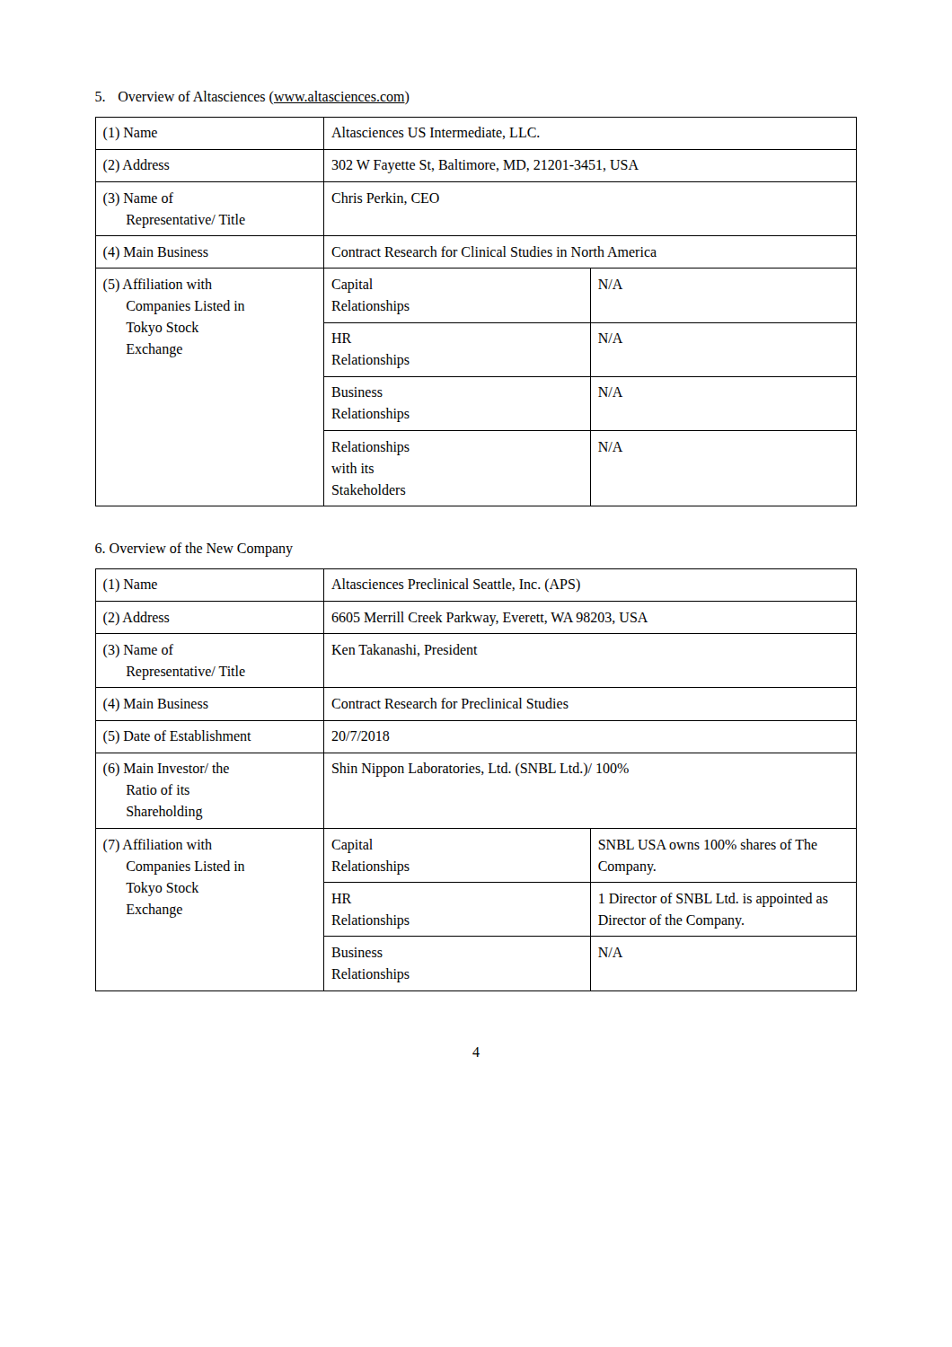5. Overview of Altasciences (www.altasciences.com)
| (1) Name | Altasciences US Intermediate, LLC. |
| (2) Address | 302 W Fayette St, Baltimore, MD, 21201-3451, USA |
| (3) Name of Representative/ Title | Chris Perkin, CEO |
| (4) Main Business | Contract Research for Clinical Studies in North America |
| (5) Affiliation with Companies Listed in Tokyo Stock Exchange | Capital Relationships | N/A |
| HR Relationships | N/A |
| Business Relationships | N/A |
| Relationships with its Stakeholders | N/A |
6. Overview of the New Company
| (1) Name | Altasciences Preclinical Seattle, Inc. (APS) |
| (2) Address | 6605 Merrill Creek Parkway, Everett, WA 98203, USA |
| (3) Name of Representative/ Title | Ken Takanashi, President |
| (4) Main Business | Contract Research for Preclinical Studies |
| (5) Date of Establishment | 20/7/2018 |
| (6) Main Investor/ the Ratio of its Shareholding | Shin Nippon Laboratories, Ltd. (SNBL Ltd.)/ 100% |
| (7) Affiliation with Companies Listed in Tokyo Stock Exchange | Capital Relationships | SNBL USA owns 100% shares of The Company. |
| HR Relationships | 1 Director of SNBL Ltd. is appointed as Director of the Company. |
| Business Relationships | N/A |
4